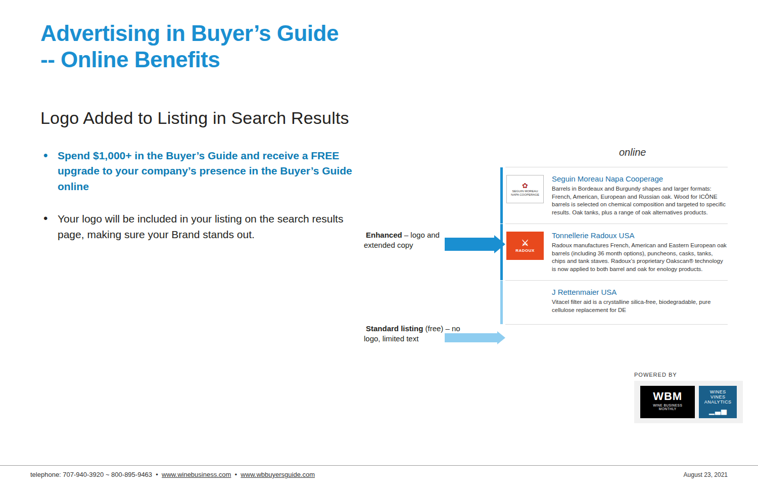Advertising in Buyer’s Guide
-- Online Benefits
Logo Added to Listing in Search Results
Spend $1,000+ in the Buyer’s Guide and receive a FREE upgrade to your company’s presence in the Buyer’s Guide online
Your logo will be included in your listing on the search results page, making sure your Brand stands out.
online
✿ SEGUIN MOREAU
NAPA COOPERAGE
Seguin Moreau Napa Cooperage
Barrels in Bordeaux and Burgundy shapes and larger formats: French, American, European and Russian oak. Wood for ICÔNE barrels is selected on chemical composition and targeted to specific results. Oak tanks, plus a range of oak alternatives products.
⚔ RADOUX
Tonnellerie Radoux USA
Radoux manufactures French, American and Eastern European oak barrels (including 36 month options), puncheons, casks, tanks, chips and tank staves. Radoux’s proprietary Oakscan® technology is now applied to both barrel and oak for enology products.
J Rettenmaier USA
Vitacel filter aid is a crystalline silica-free, biodegradable, pure cellulose replacement for DE
Enhanced – logo and extended copy
Standard listing (free) – no logo, limited text
POWERED BY
WBM
WINE BUSINESS MONTHLY
WINES VINES
ANALYTICS
▁▃▅
telephone: 707-940-3920 ~ 800-895-9463 • www.winebusiness.com • www.wbbuyersguide.com
August 23, 2021